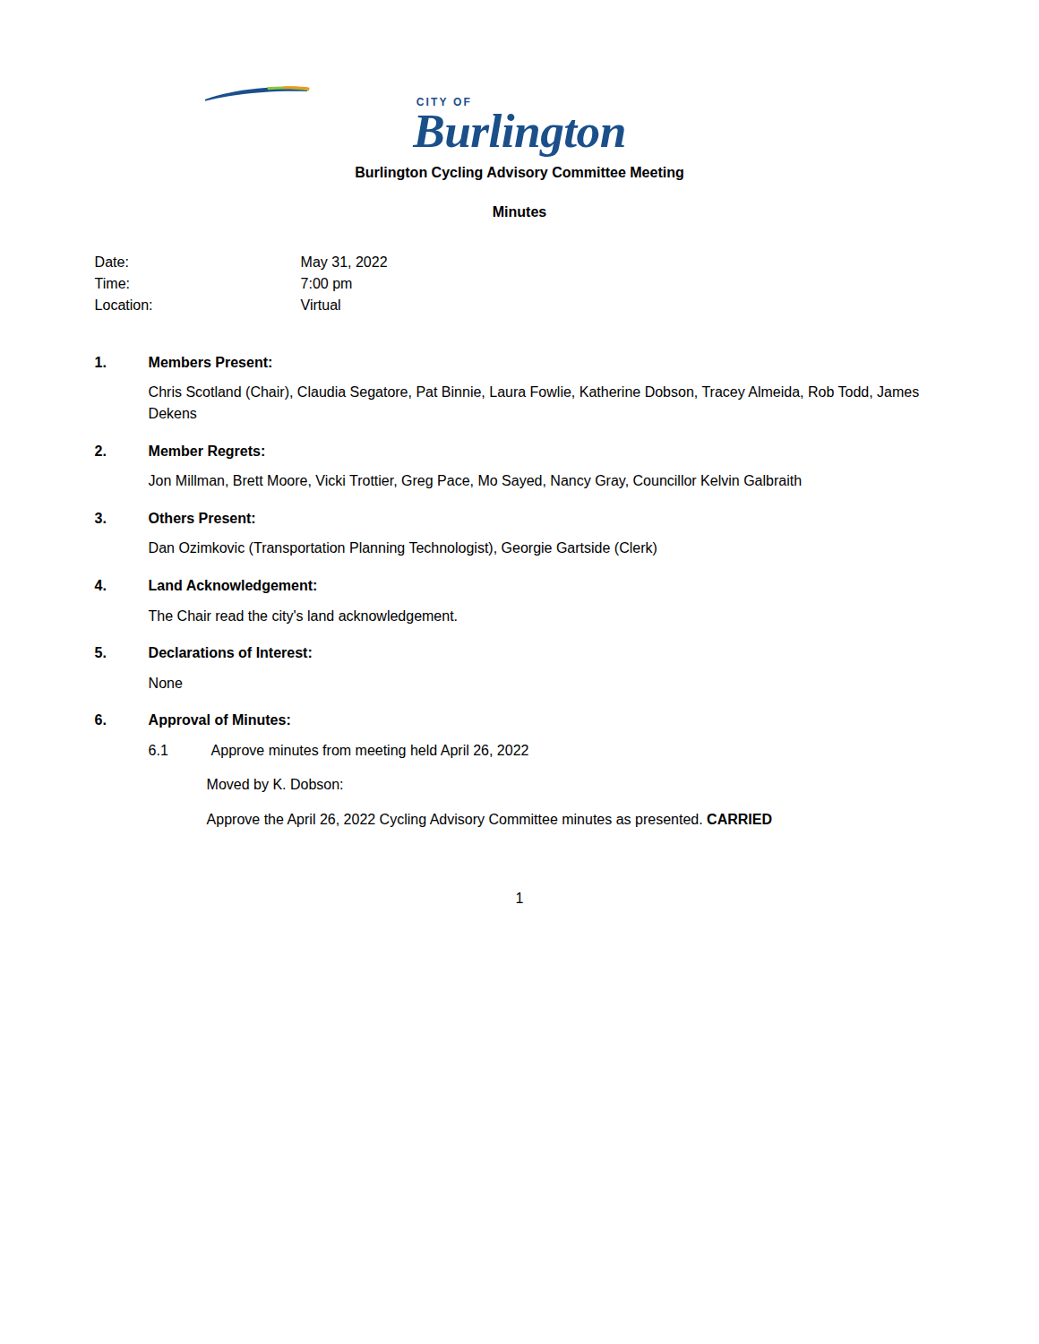CITY OF
Burlington
Burlington Cycling Advisory Committee Meeting
Minutes
| Date: | May 31, 2022 |
| Time: | 7:00 pm |
| Location: | Virtual |
Members Present:
Chris Scotland (Chair), Claudia Segatore, Pat Binnie, Laura Fowlie, Katherine Dobson, Tracey Almeida, Rob Todd, James Dekens
Member Regrets:
Jon Millman, Brett Moore, Vicki Trottier, Greg Pace, Mo Sayed, Nancy Gray, Councillor Kelvin Galbraith
Others Present:
Dan Ozimkovic (Transportation Planning Technologist), Georgie Gartside (Clerk)
Land Acknowledgement:
The Chair read the city's land acknowledgement.
Declarations of Interest:
None
Approval of Minutes:
6.1 Approve minutes from meeting held April 26, 2022
Moved by K. Dobson:
Approve the April 26, 2022 Cycling Advisory Committee minutes as presented. CARRIED
1